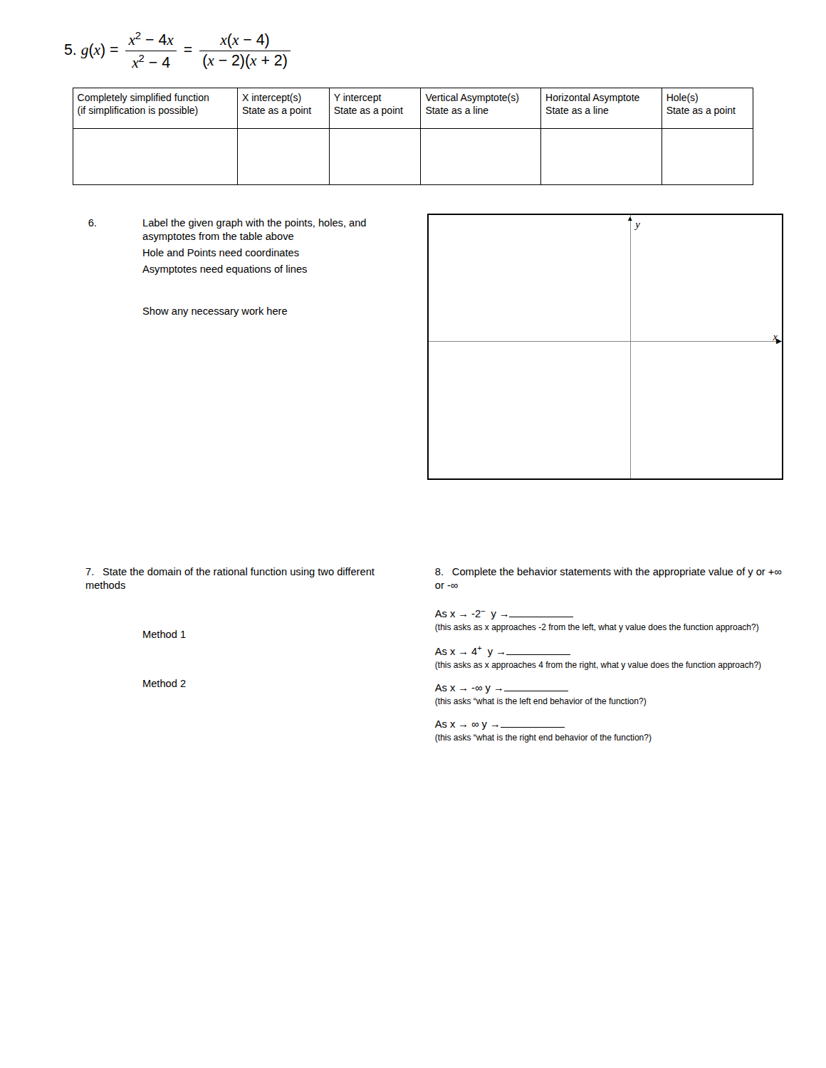5. g(x) = x2 − 4x x2 − 4 = x(x − 4)(x − 2)(x + 2)
| Completely simplified function (if simplification is possible) | X intercept(s) State as a point | Y intercept State as a point | Vertical Asymptote(s) State as a line | Horizontal Asymptote State as a line | Hole(s) State as a point |
| --- | --- | --- | --- | --- | --- |
Label the given graph with the points, holes, and asymptotes from the table above
Hole and Points need coordinates
Asymptotes need equations of lines
Show any necessary work here
▲
▶
y
x
7. State the domain of the rational function using two different methods
Method 1
Method 2
8. Complete the behavior statements with the appropriate value of y or +∞ or -∞
As x → -2– y →
(this asks as x approaches -2 from the left, what y value does the function approach?)
As x → 4+ y →
(this asks as x approaches 4 from the right, what y value does the function approach?)
As x → -∞ y →
(this asks “what is the left end behavior of the function?)
As x → ∞ y →
(this asks “what is the right end behavior of the function?)